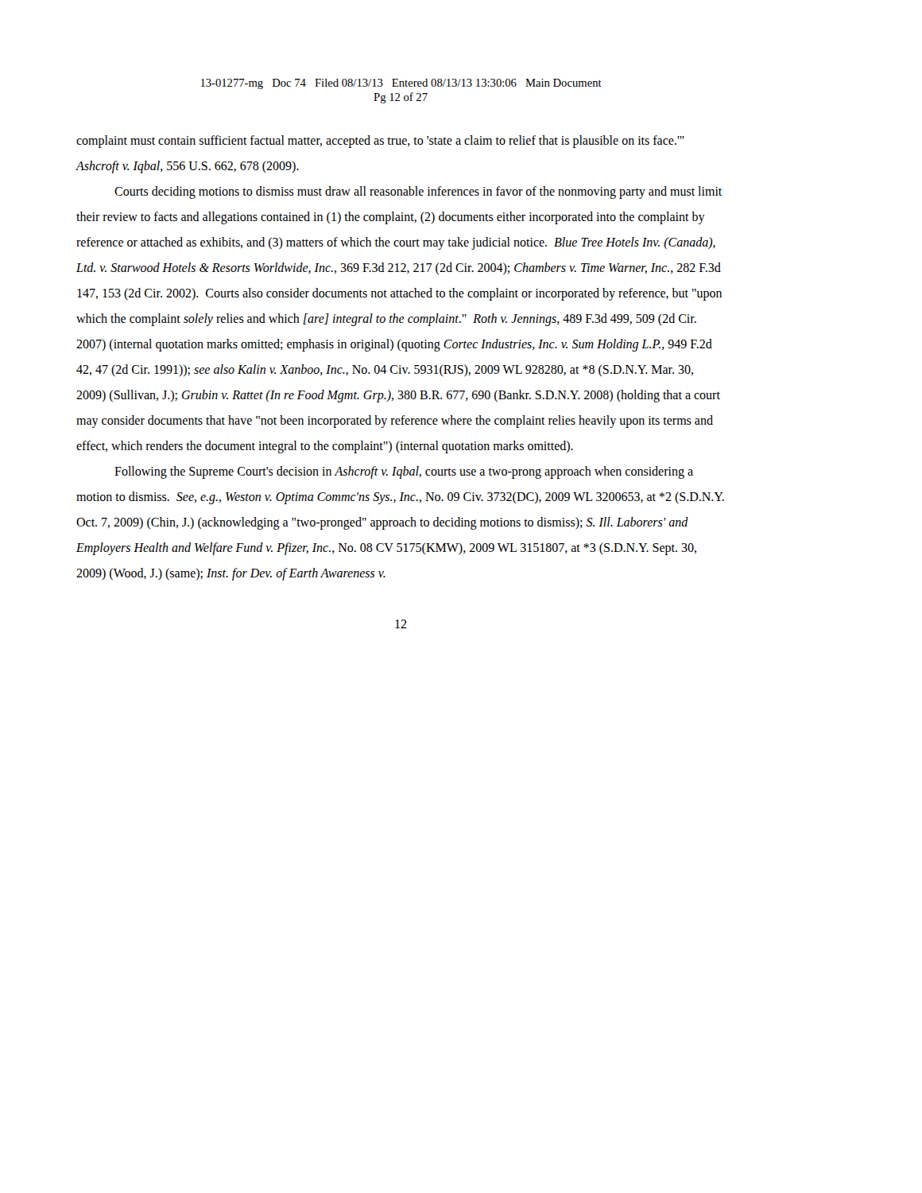13-01277-mg Doc 74 Filed 08/13/13 Entered 08/13/13 13:30:06 Main Document Pg 12 of 27
complaint must contain sufficient factual matter, accepted as true, to 'state a claim to relief that is plausible on its face.'" Ashcroft v. Iqbal, 556 U.S. 662, 678 (2009).
Courts deciding motions to dismiss must draw all reasonable inferences in favor of the nonmoving party and must limit their review to facts and allegations contained in (1) the complaint, (2) documents either incorporated into the complaint by reference or attached as exhibits, and (3) matters of which the court may take judicial notice. Blue Tree Hotels Inv. (Canada), Ltd. v. Starwood Hotels & Resorts Worldwide, Inc., 369 F.3d 212, 217 (2d Cir. 2004); Chambers v. Time Warner, Inc., 282 F.3d 147, 153 (2d Cir. 2002). Courts also consider documents not attached to the complaint or incorporated by reference, but "upon which the complaint solely relies and which [are] integral to the complaint." Roth v. Jennings, 489 F.3d 499, 509 (2d Cir. 2007) (internal quotation marks omitted; emphasis in original) (quoting Cortec Industries, Inc. v. Sum Holding L.P., 949 F.2d 42, 47 (2d Cir. 1991)); see also Kalin v. Xanboo, Inc., No. 04 Civ. 5931(RJS), 2009 WL 928280, at *8 (S.D.N.Y. Mar. 30, 2009) (Sullivan, J.); Grubin v. Rattet (In re Food Mgmt. Grp.), 380 B.R. 677, 690 (Bankr. S.D.N.Y. 2008) (holding that a court may consider documents that have "not been incorporated by reference where the complaint relies heavily upon its terms and effect, which renders the document integral to the complaint") (internal quotation marks omitted).
Following the Supreme Court's decision in Ashcroft v. Iqbal, courts use a two-prong approach when considering a motion to dismiss. See, e.g., Weston v. Optima Commc'ns Sys., Inc., No. 09 Civ. 3732(DC), 2009 WL 3200653, at *2 (S.D.N.Y. Oct. 7, 2009) (Chin, J.) (acknowledging a "two-pronged" approach to deciding motions to dismiss); S. Ill. Laborers' and Employers Health and Welfare Fund v. Pfizer, Inc., No. 08 CV 5175(KMW), 2009 WL 3151807, at *3 (S.D.N.Y. Sept. 30, 2009) (Wood, J.) (same); Inst. for Dev. of Earth Awareness v.
12